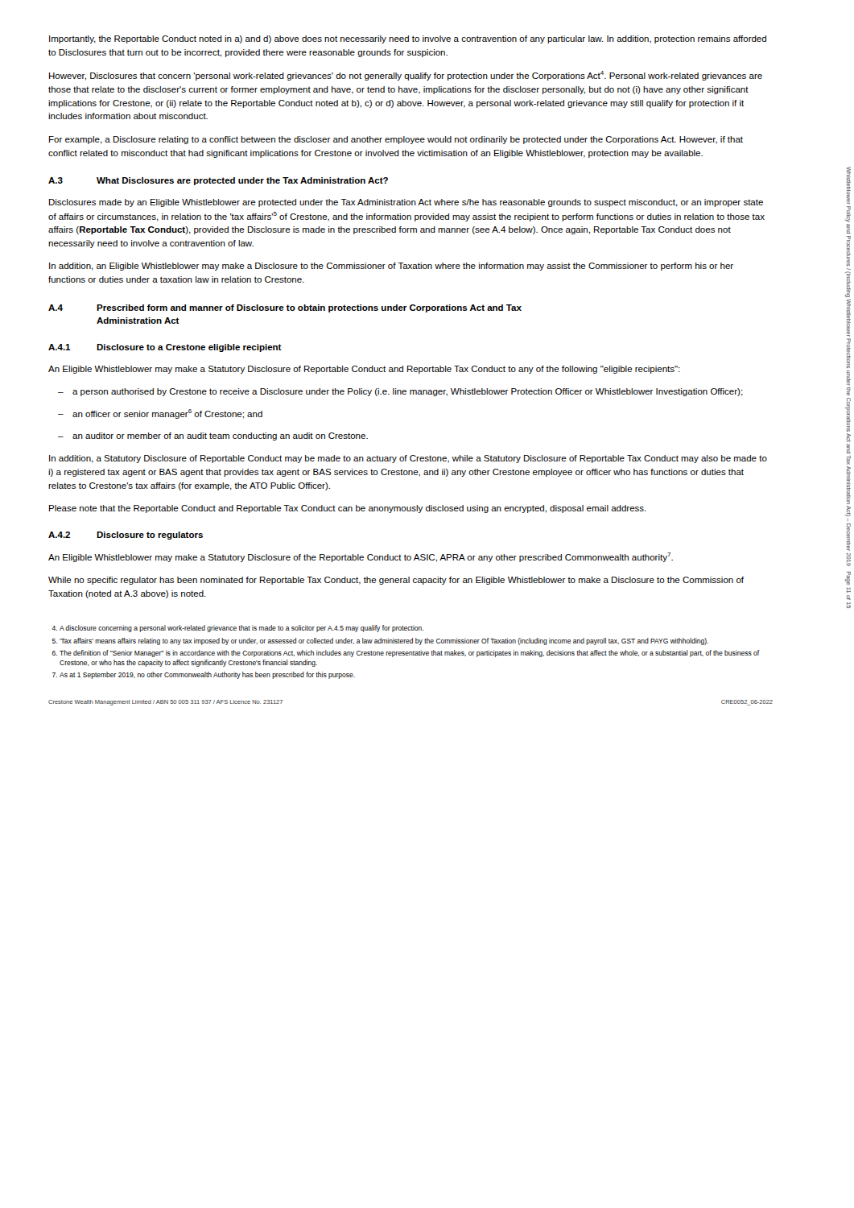Importantly, the Reportable Conduct noted in a) and d) above does not necessarily need to involve a contravention of any particular law. In addition, protection remains afforded to Disclosures that turn out to be incorrect, provided there were reasonable grounds for suspicion.
However, Disclosures that concern 'personal work-related grievances' do not generally qualify for protection under the Corporations Act4. Personal work-related grievances are those that relate to the discloser's current or former employment and have, or tend to have, implications for the discloser personally, but do not (i) have any other significant implications for Crestone, or (ii) relate to the Reportable Conduct noted at b), c) or d) above. However, a personal work-related grievance may still qualify for protection if it includes information about misconduct.
For example, a Disclosure relating to a conflict between the discloser and another employee would not ordinarily be protected under the Corporations Act. However, if that conflict related to misconduct that had significant implications for Crestone or involved the victimisation of an Eligible Whistleblower, protection may be available.
A.3 What Disclosures are protected under the Tax Administration Act?
Disclosures made by an Eligible Whistleblower are protected under the Tax Administration Act where s/he has reasonable grounds to suspect misconduct, or an improper state of affairs or circumstances, in relation to the 'tax affairs'5 of Crestone, and the information provided may assist the recipient to perform functions or duties in relation to those tax affairs (Reportable Tax Conduct), provided the Disclosure is made in the prescribed form and manner (see A.4 below). Once again, Reportable Tax Conduct does not necessarily need to involve a contravention of law.
In addition, an Eligible Whistleblower may make a Disclosure to the Commissioner of Taxation where the information may assist the Commissioner to perform his or her functions or duties under a taxation law in relation to Crestone.
A.4 Prescribed form and manner of Disclosure to obtain protections under Corporations Act and TaxAdministration Act
A.4.1 Disclosure to a Crestone eligible recipient
An Eligible Whistleblower may make a Statutory Disclosure of Reportable Conduct and Reportable Tax Conduct to any of the following "eligible recipients":
a person authorised by Crestone to receive a Disclosure under the Policy (i.e. line manager, Whistleblower Protection Officer or Whistleblower Investigation Officer);
an officer or senior manager6 of Crestone; and
an auditor or member of an audit team conducting an audit on Crestone.
In addition, a Statutory Disclosure of Reportable Conduct may be made to an actuary of Crestone, while a Statutory Disclosure of Reportable Tax Conduct may also be made to i) a registered tax agent or BAS agent that provides tax agent or BAS services to Crestone, and ii) any other Crestone employee or officer who has functions or duties that relates to Crestone's tax affairs (for example, the ATO Public Officer).
Please note that the Reportable Conduct and Reportable Tax Conduct can be anonymously disclosed using an encrypted, disposal email address.
A.4.2 Disclosure to regulators
An Eligible Whistleblower may make a Statutory Disclosure of the Reportable Conduct to ASIC, APRA or any other prescribed Commonwealth authority7.
While no specific regulator has been nominated for Reportable Tax Conduct, the general capacity for an Eligible Whistleblower to make a Disclosure to the Commission of Taxation (noted at A.3 above) is noted.
A disclosure concerning a personal work-related grievance that is made to a solicitor per A.4.5 may qualify for protection.
'Tax affairs' means affairs relating to any tax imposed by or under, or assessed or collected under, a law administered by the Commissioner Of Taxation (including income and payroll tax, GST and PAYG withholding).
The definition of "Senior Manager" is in accordance with the Corporations Act, which includes any Crestone representative that makes, or participates in making, decisions that affect the whole, or a substantial part, of the business of Crestone, or who has the capacity to affect significantly Crestone's financial standing.
As at 1 September 2019, no other Commonwealth Authority has been prescribed for this purpose.
Crestone Wealth Management Limited / ABN 50 005 311 937 / AFS Licence No. 231127 CRE0052_06-2022
Whistleblower Policy and Procedures / (including Whistleblower Protections under the Corporations Act and Tax Administration Act) – December 2019 Page 11 of 15